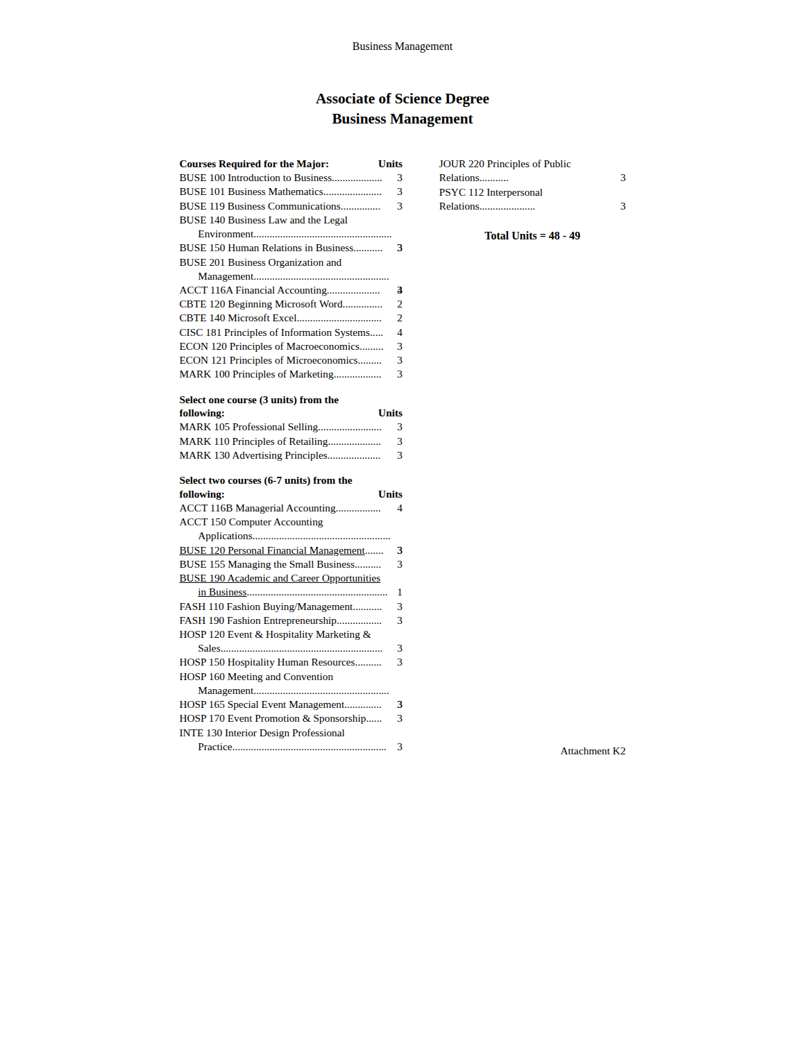Business Management
Associate of Science Degree Business Management
Courses Required for the Major: Units
BUSE 100 Introduction to Business................... 3
BUSE 101 Business Mathematics...................... 3
BUSE 119 Business Communications............... 3
BUSE 140 Business Law and the Legal Environment.................................................... 3
BUSE 150 Human Relations in Business........... 3
BUSE 201 Business Organization and Management................................................... 3
ACCT 116A Financial Accounting.................... 4
CBTE 120 Beginning Microsoft Word............... 2
CBTE 140 Microsoft Excel................................ 2
CISC 181 Principles of Information Systems..... 4
ECON 120 Principles of Macroeconomics......... 3
ECON 121 Principles of Microeconomics......... 3
MARK 100 Principles of Marketing.................. 3
Select one course (3 units) from the
following: Units
MARK 105 Professional Selling........................ 3
MARK 110 Principles of Retailing.................... 3
MARK 130 Advertising Principles.................... 3
Select two courses (6-7 units) from the
following: Units
ACCT 116B Managerial Accounting................. 4
ACCT 150 Computer Accounting Applications.................................................... 3
BUSE 120 Personal Financial Management....... 3
BUSE 155 Managing the Small Business.......... 3
BUSE 190 Academic and Career Opportunities in Business..................................................... 1
FASH 110 Fashion Buying/Management........... 3
FASH 190 Fashion Entrepreneurship................. 3
HOSP 120 Event & Hospitality Marketing & Sales............................................................. 3
HOSP 150 Hospitality Human Resources.......... 3
HOSP 160 Meeting and Convention Management................................................... 3
HOSP 165 Special Event Management.............. 3
HOSP 170 Event Promotion & Sponsorship...... 3
INTE 130 Interior Design Professional Practice.......................................................... 3
JOUR 220 Principles of Public Relations........... 3
PSYC 112 Interpersonal Relations..................... 3
Total Units = 48 - 49
Attachment K2